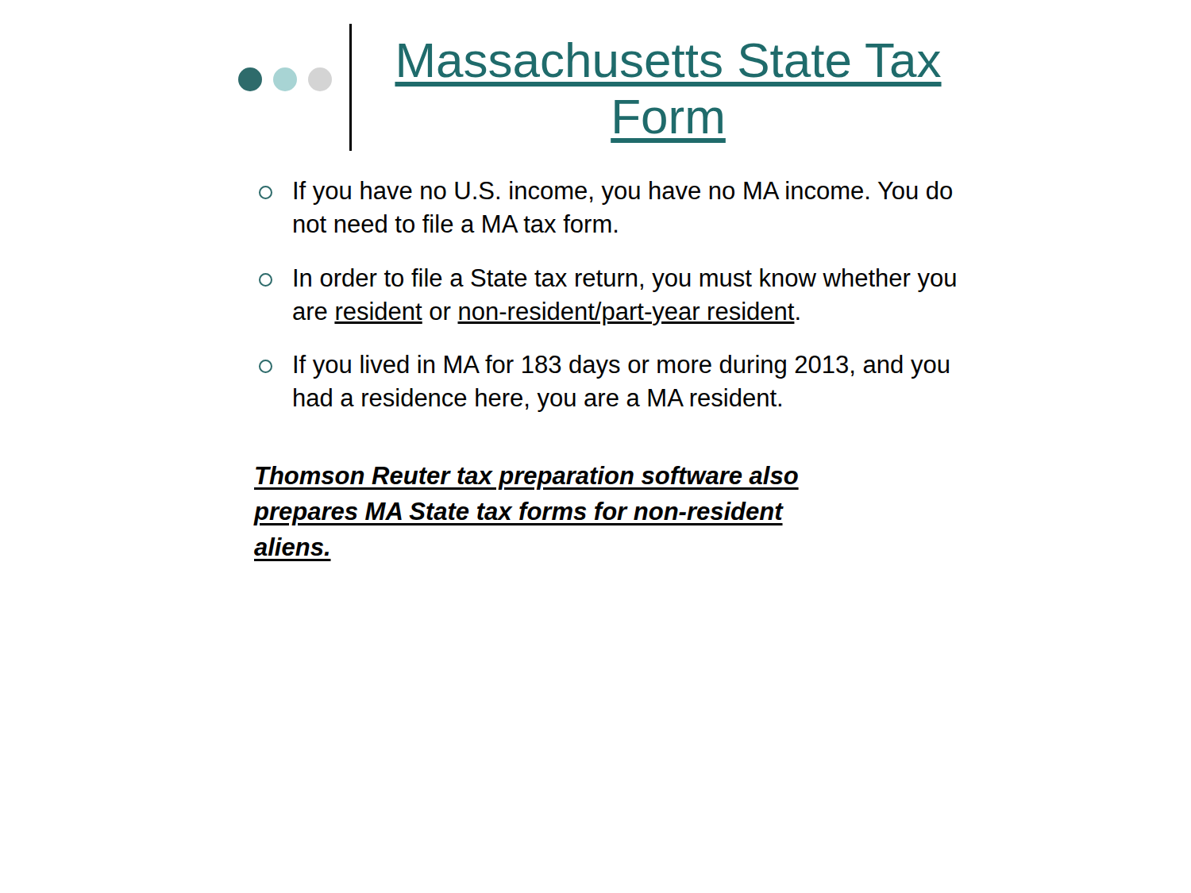Massachusetts State Tax Form
If you have no U.S. income, you have no MA income. You do not need to file a MA tax form.
In order to file a State tax return, you must know whether you are resident or non-resident/part-year resident.
If you lived in MA for 183 days or more during 2013, and you had a residence here, you are a MA resident.
Thomson Reuter tax preparation software also prepares MA State tax forms for non-resident aliens.